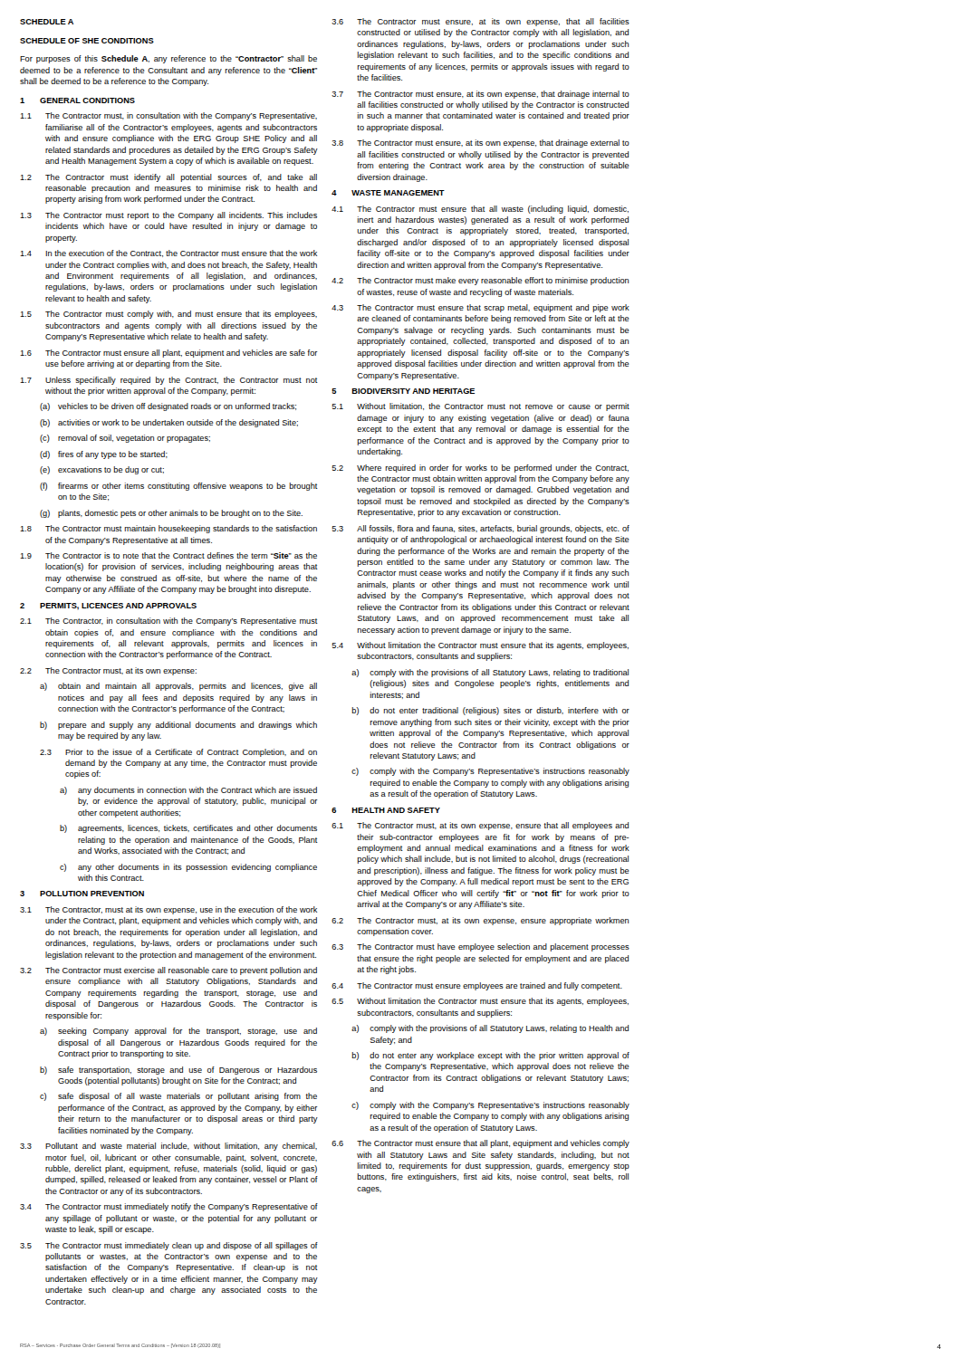SCHEDULE A
SCHEDULE OF SHE CONDITIONS
For purposes of this Schedule A, any reference to the “Contractor” shall be deemed to be a reference to the Consultant and any reference to the “Client” shall be deemed to be a reference to the Company.
1
GENERAL CONDITIONS
1.1
The Contractor must, in consultation with the Company’s Representative, familiarise all of the Contractor’s employees, agents and subcontractors with and ensure compliance with the ERG Group SHE Policy and all related standards and procedures as detailed by the ERG Group’s Safety and Health Management System a copy of which is available on request.
1.2
The Contractor must identify all potential sources of, and take all reasonable precaution and measures to minimise risk to health and property arising from work performed under the Contract.
1.3
The Contractor must report to the Company all incidents. This includes incidents which have or could have resulted in injury or damage to property.
1.4
In the execution of the Contract, the Contractor must ensure that the work under the Contract complies with, and does not breach, the Safety, Health and Environment requirements of all legislation, and ordinances, regulations, by-laws, orders or proclamations under such legislation relevant to health and safety.
1.5
The Contractor must comply with, and must ensure that its employees, subcontractors and agents comply with all directions issued by the Company’s Representative which relate to health and safety.
1.6
The Contractor must ensure all plant, equipment and vehicles are safe for use before arriving at or departing from the Site.
1.7
Unless specifically required by the Contract, the Contractor must not without the prior written approval of the Company, permit:
(a)
vehicles to be driven off designated roads or on unformed tracks;
(b)
activities or work to be undertaken outside of the designated Site;
(c)
removal of soil, vegetation or propagates;
(d)
fires of any type to be started;
(e)
excavations to be dug or cut;
(f)
firearms or other items constituting offensive weapons to be brought on to the Site;
(g)
plants, domestic pets or other animals to be brought on to the Site.
1.8
The Contractor must maintain housekeeping standards to the satisfaction of the Company’s Representative at all times.
1.9
The Contractor is to note that the Contract defines the term “Site” as the location(s) for provision of services, including neighbouring areas that may otherwise be construed as off-site, but where the name of the Company or any Affiliate of the Company may be brought into disrepute.
2
PERMITS, LICENCES AND APPROVALS
2.1
The Contractor, in consultation with the Company’s Representative must obtain copies of, and ensure compliance with the conditions and requirements of, all relevant approvals, permits and licences in connection with the Contractor’s performance of the Contract.
2.2
The Contractor must, at its own expense:
a)
obtain and maintain all approvals, permits and licences, give all notices and pay all fees and deposits required by any laws in connection with the Contractor’s performance of the Contract;
b)
prepare and supply any additional documents and drawings which may be required by any law.
2.3
Prior to the issue of a Certificate of Contract Completion, and on demand by the Company at any time, the Contractor must provide copies of:
a)
any documents in connection with the Contract which are issued by, or evidence the approval of statutory, public, municipal or other competent authorities;
b)
agreements, licences, tickets, certificates and other documents relating to the operation and maintenance of the Goods, Plant and Works, associated with the Contract; and
c)
any other documents in its possession evidencing compliance with this Contract.
3
POLLUTION PREVENTION
3.1
The Contractor, must at its own expense, use in the execution of the work under the Contract, plant, equipment and vehicles which comply with, and do not breach, the requirements for operation under all legislation, and ordinances, regulations, by-laws, orders or proclamations under such legislation relevant to the protection and management of the environment.
3.2
The Contractor must exercise all reasonable care to prevent pollution and ensure compliance with all Statutory Obligations, Standards and Company requirements regarding the transport, storage, use and disposal of Dangerous or Hazardous Goods. The Contractor is responsible for:
a)
seeking Company approval for the transport, storage, use and disposal of all Dangerous or Hazardous Goods required for the Contract prior to transporting to site.
b)
safe transportation, storage and use of Dangerous or Hazardous Goods (potential pollutants) brought on Site for the Contract; and
c)
safe disposal of all waste materials or pollutant arising from the performance of the Contract, as approved by the Company, by either their return to the manufacturer or to disposal areas or third party facilities nominated by the Company.
3.3
Pollutant and waste material include, without limitation, any chemical, motor fuel, oil, lubricant or other consumable, paint, solvent, concrete, rubble, derelict plant, equipment, refuse, materials (solid, liquid or gas) dumped, spilled, released or leaked from any container, vessel or Plant of the Contractor or any of its subcontractors.
3.4
The Contractor must immediately notify the Company’s Representative of any spillage of pollutant or waste, or the potential for any pollutant or waste to leak, spill or escape.
3.5
The Contractor must immediately clean up and dispose of all spillages of pollutants or wastes, at the Contractor’s own expense and to the satisfaction of the Company’s Representative. If clean-up is not undertaken effectively or in a time efficient manner, the Company may undertake such clean-up and charge any associated costs to the Contractor.
3.6
The Contractor must ensure, at its own expense, that all facilities constructed or utilised by the Contractor comply with all legislation, and ordinances regulations, by-laws, orders or proclamations under such legislation relevant to such facilities, and to the specific conditions and requirements of any licences, permits or approvals issues with regard to the facilities.
3.7
The Contractor must ensure, at its own expense, that drainage internal to all facilities constructed or wholly utilised by the Contractor is constructed in such a manner that contaminated water is contained and treated prior to appropriate disposal.
3.8
The Contractor must ensure, at its own expense, that drainage external to all facilities constructed or wholly utilised by the Contractor is prevented from entering the Contract work area by the construction of suitable diversion drainage.
4
WASTE MANAGEMENT
4.1
The Contractor must ensure that all waste (including liquid, domestic, inert and hazardous wastes) generated as a result of work performed under this Contract is appropriately stored, treated, transported, discharged and/or disposed of to an appropriately licensed disposal facility off-site or to the Company’s approved disposal facilities under direction and written approval from the Company’s Representative.
4.2
The Contractor must make every reasonable effort to minimise production of wastes, reuse of waste and recycling of waste materials.
4.3
The Contractor must ensure that scrap metal, equipment and pipe work are cleaned of contaminants before being removed from Site or left at the Company’s salvage or recycling yards. Such contaminants must be appropriately contained, collected, transported and disposed of to an appropriately licensed disposal facility off-site or to the Company’s approved disposal facilities under direction and written approval from the Company’s Representative.
5
BIODIVERSITY AND HERITAGE
5.1
Without limitation, the Contractor must not remove or cause or permit damage or injury to any existing vegetation (alive or dead) or fauna except to the extent that any removal or damage is essential for the performance of the Contract and is approved by the Company prior to undertaking.
5.2
Where required in order for works to be performed under the Contract, the Contractor must obtain written approval from the Company before any vegetation or topsoil is removed or damaged. Grubbed vegetation and topsoil must be removed and stockpiled as directed by the Company’s Representative, prior to any excavation or construction.
5.3
All fossils, flora and fauna, sites, artefacts, burial grounds, objects, etc. of antiquity or of anthropological or archaeological interest found on the Site during the performance of the Works are and remain the property of the person entitled to the same under any Statutory or common law. The Contractor must cease works and notify the Company if it finds any such animals, plants or other things and must not recommence work until advised by the Company’s Representative, which approval does not relieve the Contractor from its obligations under this Contract or relevant Statutory Laws, and on approved recommencement must take all necessary action to prevent damage or injury to the same.
5.4
Without limitation the Contractor must ensure that its agents, employees, subcontractors, consultants and suppliers:
a)
comply with the provisions of all Statutory Laws, relating to traditional (religious) sites and Congolese people’s rights, entitlements and interests; and
b)
do not enter traditional (religious) sites or disturb, interfere with or remove anything from such sites or their vicinity, except with the prior written approval of the Company’s Representative, which approval does not relieve the Contractor from its Contract obligations or relevant Statutory Laws; and
c)
comply with the Company’s Representative’s instructions reasonably required to enable the Company to comply with any obligations arising as a result of the operation of Statutory Laws.
6
HEALTH AND SAFETY
6.1
The Contractor must, at its own expense, ensure that all employees and their sub-contractor employees are fit for work by means of pre-employment and annual medical examinations and a fitness for work policy which shall include, but is not limited to alcohol, drugs (recreational and prescription), illness and fatigue. The fitness for work policy must be approved by the Company. A full medical report must be sent to the ERG Chief Medical Officer who will certify “fit” or “not fit” for work prior to arrival at the Company’s or any Affiliate’s site.
6.2
The Contractor must, at its own expense, ensure appropriate workmen compensation cover.
6.3
The Contractor must have employee selection and placement processes that ensure the right people are selected for employment and are placed at the right jobs.
6.4
The Contractor must ensure employees are trained and fully competent.
6.5
Without limitation the Contractor must ensure that its agents, employees, subcontractors, consultants and suppliers:
a)
comply with the provisions of all Statutory Laws, relating to Health and Safety; and
b)
do not enter any workplace except with the prior written approval of the Company’s Representative, which approval does not relieve the Contractor from its Contract obligations or relevant Statutory Laws; and
c)
comply with the Company’s Representative’s instructions reasonably required to enable the Company to comply with any obligations arising as a result of the operation of Statutory Laws.
6.6
The Contractor must ensure that all plant, equipment and vehicles comply with all Statutory Laws and Site safety standards, including, but not limited to, requirements for dust suppression, guards, emergency stop buttons, fire extinguishers, first aid kits, noise control, seat belts, roll cages,
RSA – Services - Purchase Order General Terms and Conditions – [Version 18 (2020.08)]
4